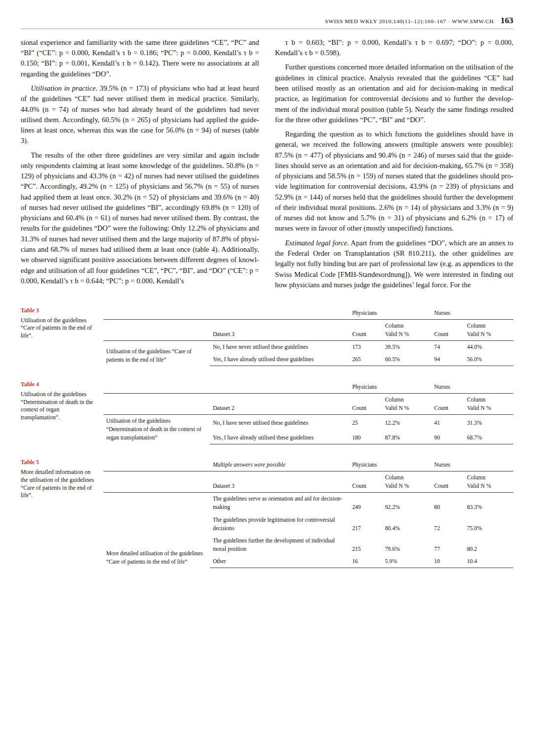Swiss Med Wkly 2010;140(11–12):160–167 · www.smw.ch 163
sional experience and familiarity with the same three guidelines “CE”, “PC” and “BI” (“CE”: p = 0.000, Kendall’s τ b = 0.186; “PC”: p = 0.000, Kendall’s τ b = 0.150; “BI”: p = 0.001, Kendall’s τ b = 0.142). There were no associations at all regarding the guidelines “DO”.
Utilisation in practice. 39.5% (n = 173) of physicians who had at least heard of the guidelines “CE” had never utilised them in medical practice. Similarly, 44.0% (n = 74) of nurses who had already heard of the guidelines had never utilised them. Accordingly, 60.5% (n = 265) of physicians had applied the guidelines at least once, whereas this was the case for 56.0% (n = 94) of nurses (table 3).
The results of the other three guidelines are very similar and again include only respondents claiming at least some knowledge of the guidelines. 50.8% (n = 129) of physicians and 43.3% (n = 42) of nurses had never utilised the guidelines “PC”. Accordingly, 49.2% (n = 125) of physicians and 56.7% (n = 55) of nurses had applied them at least once. 30.2% (n = 52) of physicians and 39.6% (n = 40) of nurses had never utilised the guidelines “BI”, accordingly 69.8% (n = 120) of physicians and 60.4% (n = 61) of nurses had never utilised them. By contrast, the results for the guidelines “DO” were the following: Only 12.2% of physicians and 31.3% of nurses had never utilised them and the large majority of 87.8% of physicians and 68.7% of nurses had utilised them at least once (table 4). Additionally, we observed significant positive associations between different degrees of knowledge and utilisation of all four guidelines “CE”, “PC”, “BI”, and “DO” (“CE”: p = 0.000, Kendall’s τ b = 0.644; “PC”: p = 0.000, Kendall’s
τ b = 0.603; “BI”: p = 0.000, Kendall’s τ b = 0.697; “DO”: p = 0.000, Kendall’s τ b = 0.598).
Further questions concerned more detailed information on the utilisation of the guidelines in clinical practice. Analysis revealed that the guidelines “CE” had been utilised mostly as an orientation and aid for decision-making in medical practice, as legitimation for controversial decisions and to further the development of the individual moral position (table 5). Nearly the same findings resulted for the three other guidelines “PC”, “BI” and “DO”.
Regarding the question as to which functions the guidelines should have in general, we received the following answers (multiple answers were possible): 87.5% (n = 477) of physicians and 90.4% (n = 246) of nurses said that the guidelines should serve as an orientation and aid for decision-making, 65.7% (n = 358) of physicians and 58.5% (n = 159) of nurses stated that the guidelines should provide legitimation for controversial decisions, 43.9% (n = 239) of physicians and 52.9% (n = 144) of nurses held that the guidelines should further the development of their individual moral positions. 2.6% (n = 14) of physicians and 3.3% (n = 9) of nurses did not know and 5.7% (n = 31) of physicians and 6.2% (n = 17) of nurses were in favour of other (mostly unspecified) functions.
Estimated legal force. Apart from the guidelines “DO”, which are an annex to the Federal Order on Transplantation (SR 810.211), the other guidelines are legally not fully binding but are part of professional law (e.g. as appendices to the Swiss Medical Code [FMH-Standesordnung]). We were interested in finding out how physicians and nurses judge the guidelines’ legal force. For the
Table 3 Utilisation of the guidelines “Care of patients in the end of life”.
| | | Physicians | Nurses |
| --- | --- | --- | --- |
| | Dataset 3 | Count | Column Valid N % | Count | Column Valid N % |
| Utilisation of the guidelines “Care of patients in the end of life” | No, I have never utilised these guidelines | 173 | 39.5% | 74 | 44.0% |
| Yes, I have already utilised these guidelines | 265 | 60.5% | 94 | 56.0% |
Table 4 Utilisation of the guidelines “Determination of death in the context of organ transplantation”.
| | | Physicians | Nurses |
| --- | --- | --- | --- |
| | Dataset 2 | Count | Column Valid N % | Count | Column Valid N % |
| Utilisation of the guidelines “Determination of death in the context of organ transplantation” | No, I have never utilised these guidelines | 25 | 12.2% | 41 | 31.3% |
| Yes, I have already utilised these guidelines | 180 | 87.8% | 90 | 68.7% |
Table 5 More detailed information on the utilisation of the guidelines “Care of patients in the end of life”.
| | Multiple answers were possible | Physicians | Nurses |
| --- | --- | --- | --- |
| | Dataset 3 | Count | Column Valid N % | Count | Column Valid N % |
| More detailed utilisation of the guidelines “Care of patients in the end of life” | The guidelines serve as orientation and aid for decision-making | 249 | 92.2% | 80 | 83.3% |
| The guidelines provide legitimation for controversial decisions | 217 | 80.4% | 72 | 75.0% |
| The guidelines further the development of individual moral position | 215 | 79.6% | 77 | 80.2 |
| Other | 16 | 5.9% | 10 | 10.4 |